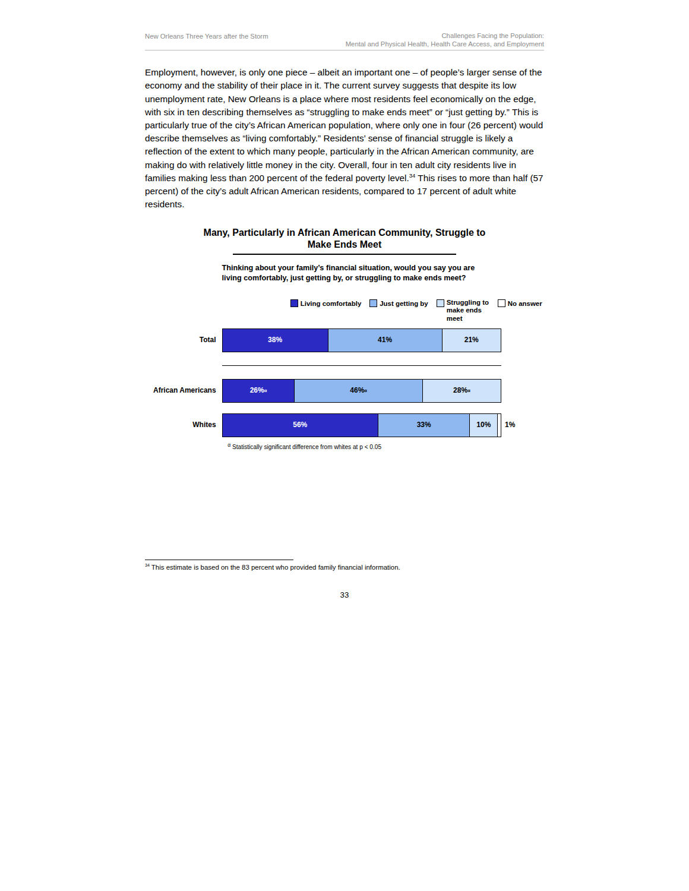New Orleans Three Years after the Storm
Challenges Facing the Population:
Mental and Physical Health, Health Care Access, and Employment
Employment, however, is only one piece – albeit an important one – of people’s larger sense of the economy and the stability of their place in it. The current survey suggests that despite its low unemployment rate, New Orleans is a place where most residents feel economically on the edge, with six in ten describing themselves as “struggling to make ends meet” or “just getting by.” This is particularly true of the city’s African American population, where only one in four (26 percent) would describe themselves as “living comfortably.” Residents’ sense of financial struggle is likely a reflection of the extent to which many people, particularly in the African American community, are making do with relatively little money in the city. Overall, four in ten adult city residents live in families making less than 200 percent of the federal poverty level.34 This rises to more than half (57 percent) of the city’s adult African American residents, compared to 17 percent of adult white residents.
Many, Particularly in African American Community, Struggle to
Make Ends Meet
Thinking about your family’s financial situation, would you say you are living comfortably, just getting by, or struggling to make ends meet?
Living comfortably
Just getting by
Struggling to make ends meet
No answer
Total
38%
41%
21%
African Americans
26%α
46%α
28%α
Whites
56%
33%
10%
1%
α Statistically significant difference from whites at p < 0.05
34 This estimate is based on the 83 percent who provided family financial information.
33